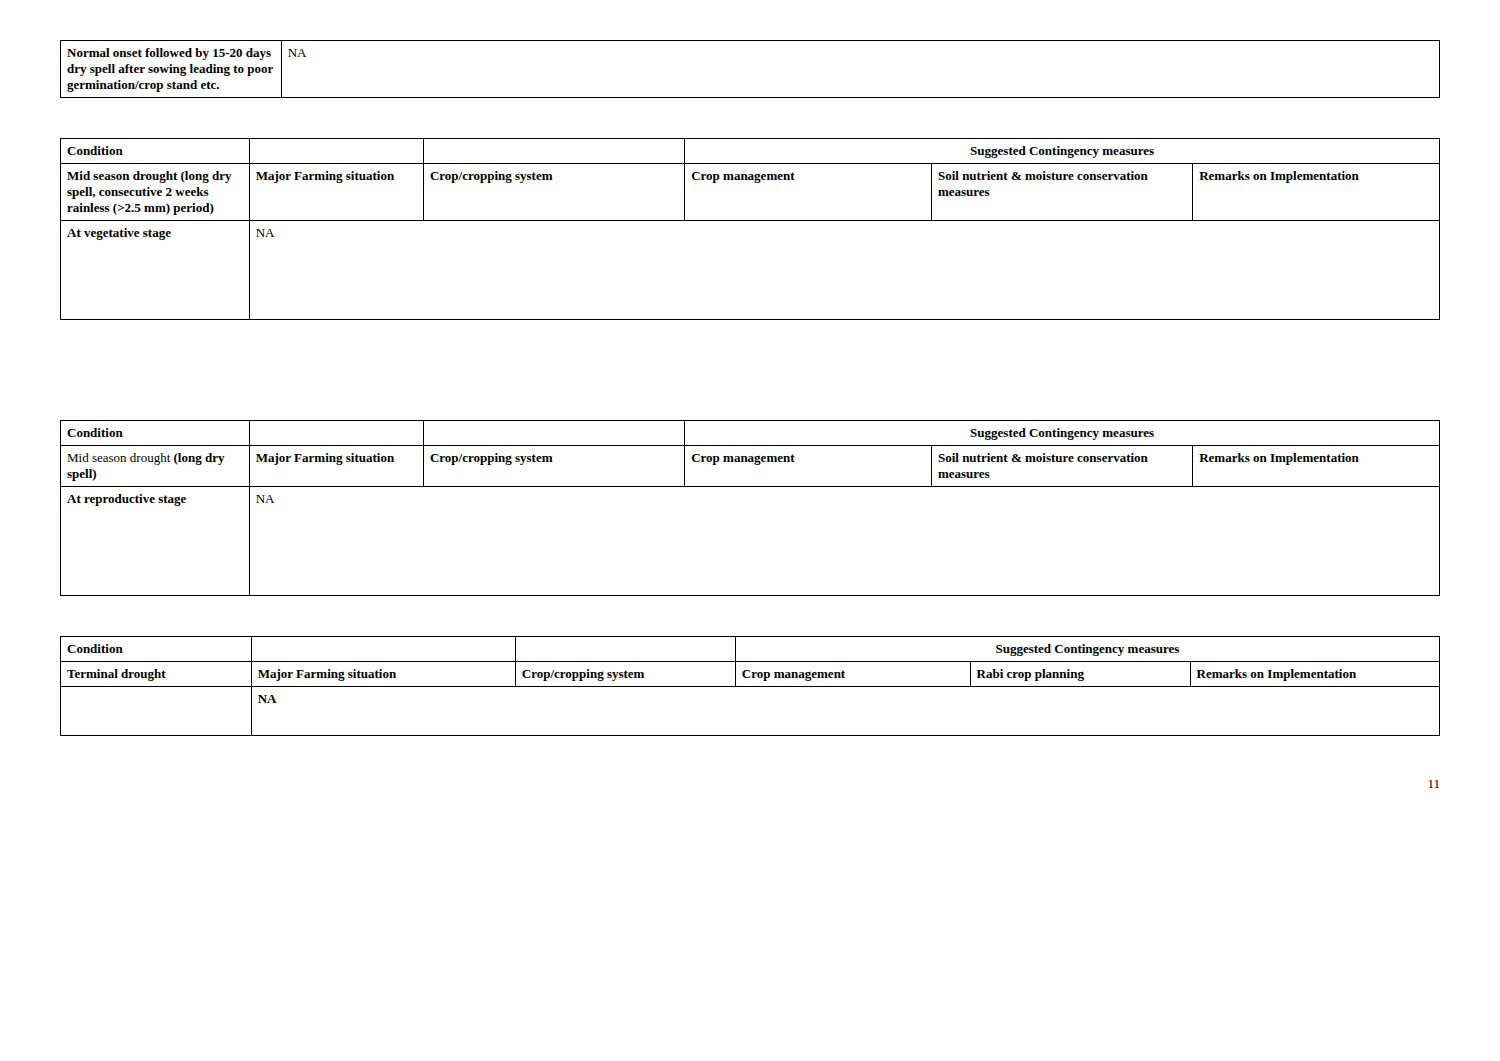| Normal onset followed by 15-20 days dry spell after sowing leading to poor germination/crop stand etc. | NA |
| Condition | | | Suggested Contingency measures |
| Mid season drought (long dry spell, consecutive 2 weeks rainless (>2.5 mm) period) | Major Farming situation | Crop/cropping system | Crop management | Soil nutrient & moisture conservation measures | Remarks on Implementation |
| At vegetative stage | NA |
| Condition | | | Suggested Contingency measures |
| Mid season drought (long dry spell) | Major Farming situation | Crop/cropping system | Crop management | Soil nutrient & moisture conservation measures | Remarks on Implementation |
| At reproductive stage | NA |
| Condition | | | Suggested Contingency measures |
| Terminal drought | Major Farming situation | Crop/cropping system | Crop management | Rabi crop planning | Remarks on Implementation |
| | NA |
11